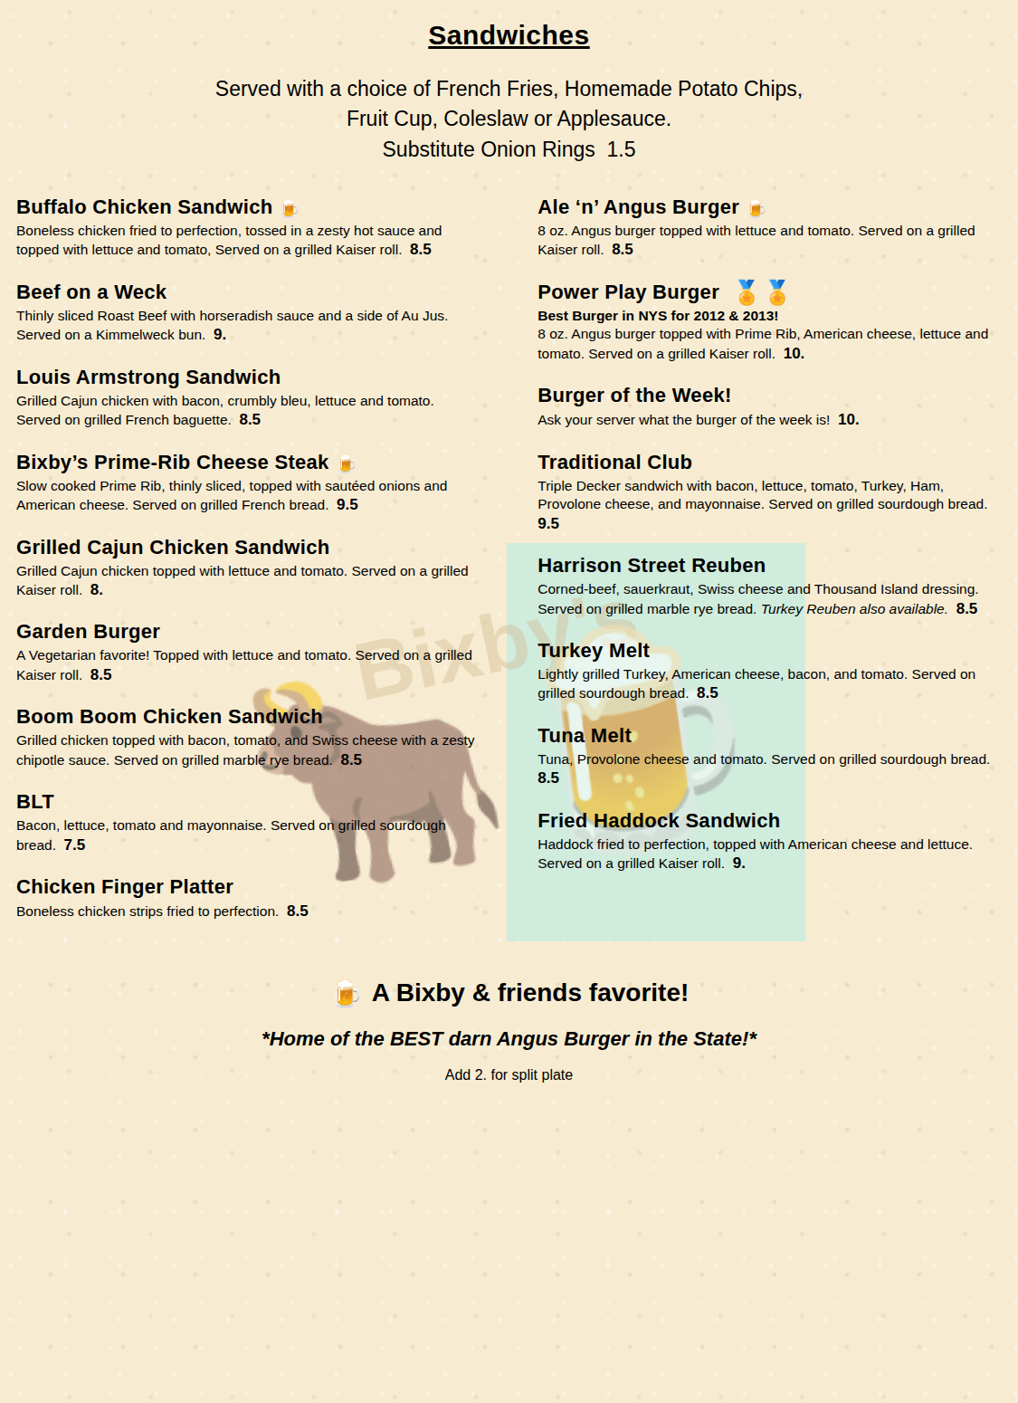Sandwiches
Served with a choice of French Fries, Homemade Potato Chips,
Fruit Cup, Coleslaw or Applesauce.
Substitute Onion Rings 1.5
Bixby's
🐂🍺
Buffalo Chicken Sandwich 🍺
Boneless chicken fried to perfection, tossed in a zesty hot sauce and topped with lettuce and tomato, Served on a grilled Kaiser roll. 8.5
Beef on a Weck
Thinly sliced Roast Beef with horseradish sauce and a side of Au Jus. Served on a Kimmelweck bun. 9.
Louis Armstrong Sandwich
Grilled Cajun chicken with bacon, crumbly bleu, lettuce and tomato. Served on grilled French baguette. 8.5
Bixby’s Prime-Rib Cheese Steak 🍺
Slow cooked Prime Rib, thinly sliced, topped with sautéed onions and American cheese. Served on grilled French bread. 9.5
Grilled Cajun Chicken Sandwich
Grilled Cajun chicken topped with lettuce and tomato. Served on a grilled Kaiser roll. 8.
Garden Burger
A Vegetarian favorite! Topped with lettuce and tomato. Served on a grilled Kaiser roll. 8.5
Boom Boom Chicken Sandwich
Grilled chicken topped with bacon, tomato, and Swiss cheese with a zesty chipotle sauce. Served on grilled marble rye bread. 8.5
BLT
Bacon, lettuce, tomato and mayonnaise. Served on grilled sourdough bread. 7.5
Chicken Finger Platter
Boneless chicken strips fried to perfection. 8.5
Ale ‘n’ Angus Burger 🍺
8 oz. Angus burger topped with lettuce and tomato. Served on a grilled Kaiser roll. 8.5
Power Play Burger 🏅🏅
Best Burger in NYS for 2012 & 2013!
8 oz. Angus burger topped with Prime Rib, American cheese, lettuce and tomato. Served on a grilled Kaiser roll. 10.
Burger of the Week!
Ask your server what the burger of the week is! 10.
Traditional Club
Triple Decker sandwich with bacon, lettuce, tomato, Turkey, Ham, Provolone cheese, and mayonnaise. Served on grilled sourdough bread. 9.5
Harrison Street Reuben
Corned-beef, sauerkraut, Swiss cheese and Thousand Island dressing. Served on grilled marble rye bread. Turkey Reuben also available. 8.5
Turkey Melt
Lightly grilled Turkey, American cheese, bacon, and tomato. Served on grilled sourdough bread. 8.5
Tuna Melt
Tuna, Provolone cheese and tomato. Served on grilled sourdough bread. 8.5
Fried Haddock Sandwich
Haddock fried to perfection, topped with American cheese and lettuce. Served on a grilled Kaiser roll. 9.
🍺 A Bixby & friends favorite!
*Home of the BEST darn Angus Burger in the State!*
Add 2. for split plate